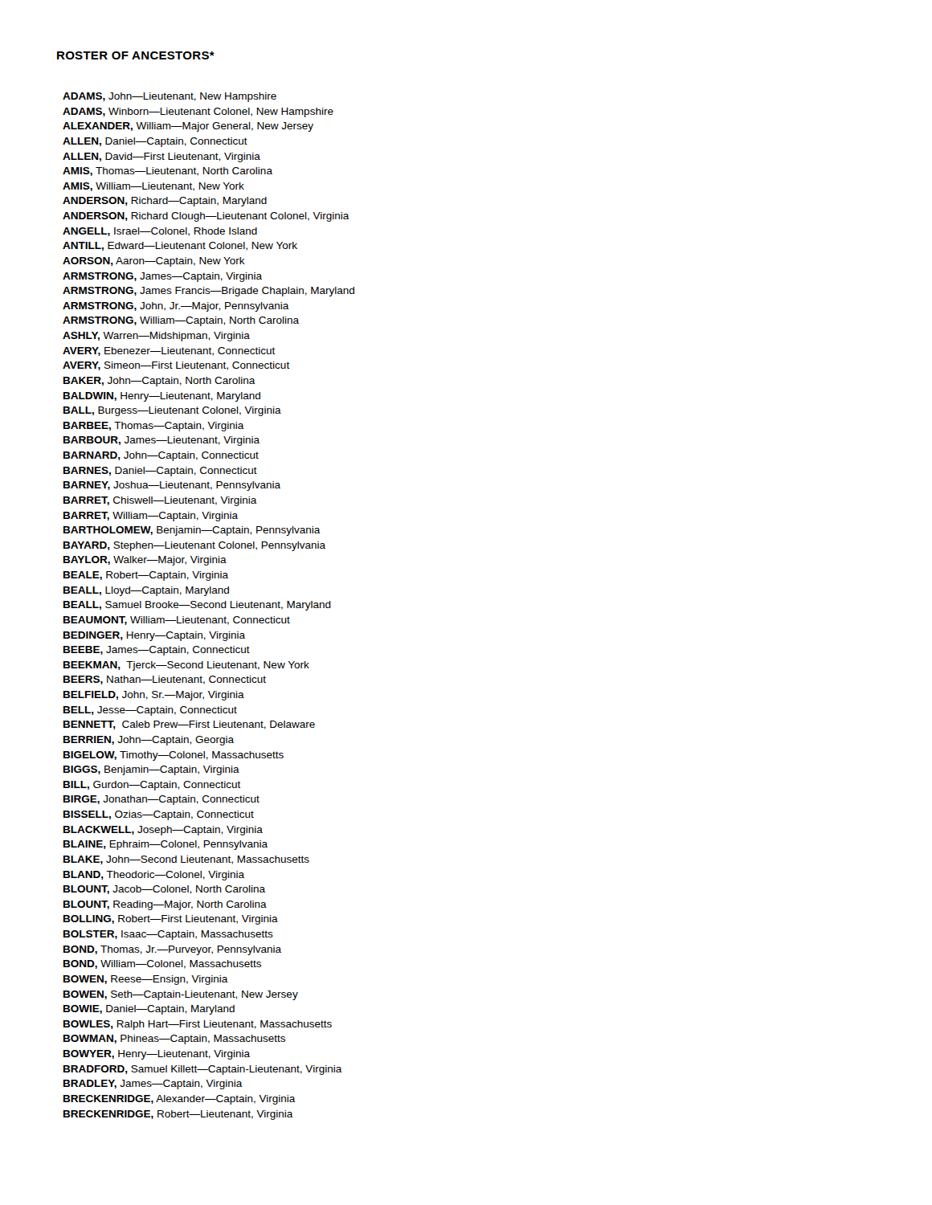ROSTER OF ANCESTORS*
ADAMS, John—Lieutenant, New Hampshire
ADAMS, Winborn—Lieutenant Colonel, New Hampshire
ALEXANDER, William—Major General, New Jersey
ALLEN, Daniel—Captain, Connecticut
ALLEN, David—First Lieutenant, Virginia
AMIS, Thomas—Lieutenant, North Carolina
AMIS, William—Lieutenant, New York
ANDERSON, Richard—Captain, Maryland
ANDERSON, Richard Clough—Lieutenant Colonel, Virginia
ANGELL, Israel—Colonel, Rhode Island
ANTILL, Edward—Lieutenant Colonel, New York
AORSON, Aaron—Captain, New York
ARMSTRONG, James—Captain, Virginia
ARMSTRONG, James Francis—Brigade Chaplain, Maryland
ARMSTRONG, John, Jr.—Major, Pennsylvania
ARMSTRONG, William—Captain, North Carolina
ASHLY, Warren—Midshipman, Virginia
AVERY, Ebenezer—Lieutenant, Connecticut
AVERY, Simeon—First Lieutenant, Connecticut
BAKER, John—Captain, North Carolina
BALDWIN, Henry—Lieutenant, Maryland
BALL, Burgess—Lieutenant Colonel, Virginia
BARBEE, Thomas—Captain, Virginia
BARBOUR, James—Lieutenant, Virginia
BARNARD, John—Captain, Connecticut
BARNES, Daniel—Captain, Connecticut
BARNEY, Joshua—Lieutenant, Pennsylvania
BARRET, Chiswell—Lieutenant, Virginia
BARRET, William—Captain, Virginia
BARTHOLOMEW, Benjamin—Captain, Pennsylvania
BAYARD, Stephen—Lieutenant Colonel, Pennsylvania
BAYLOR, Walker—Major, Virginia
BEALE, Robert—Captain, Virginia
BEALL, Lloyd—Captain, Maryland
BEALL, Samuel Brooke—Second Lieutenant, Maryland
BEAUMONT, William—Lieutenant, Connecticut
BEDINGER, Henry—Captain, Virginia
BEEBE, James—Captain, Connecticut
BEEKMAN, Tjerck—Second Lieutenant, New York
BEERS, Nathan—Lieutenant, Connecticut
BELFIELD, John, Sr.—Major, Virginia
BELL, Jesse—Captain, Connecticut
BENNETT, Caleb Prew—First Lieutenant, Delaware
BERRIEN, John—Captain, Georgia
BIGELOW, Timothy—Colonel, Massachusetts
BIGGS, Benjamin—Captain, Virginia
BILL, Gurdon—Captain, Connecticut
BIRGE, Jonathan—Captain, Connecticut
BISSELL, Ozias—Captain, Connecticut
BLACKWELL, Joseph—Captain, Virginia
BLAINE, Ephraim—Colonel, Pennsylvania
BLAKE, John—Second Lieutenant, Massachusetts
BLAND, Theodoric—Colonel, Virginia
BLOUNT, Jacob—Colonel, North Carolina
BLOUNT, Reading—Major, North Carolina
BOLLING, Robert—First Lieutenant, Virginia
BOLSTER, Isaac—Captain, Massachusetts
BOND, Thomas, Jr.—Purveyor, Pennsylvania
BOND, William—Colonel, Massachusetts
BOWEN, Reese—Ensign, Virginia
BOWEN, Seth—Captain-Lieutenant, New Jersey
BOWIE, Daniel—Captain, Maryland
BOWLES, Ralph Hart—First Lieutenant, Massachusetts
BOWMAN, Phineas—Captain, Massachusetts
BOWYER, Henry—Lieutenant, Virginia
BRADFORD, Samuel Killett—Captain-Lieutenant, Virginia
BRADLEY, James—Captain, Virginia
BRECKENRIDGE, Alexander—Captain, Virginia
BRECKENRIDGE, Robert—Lieutenant, Virginia